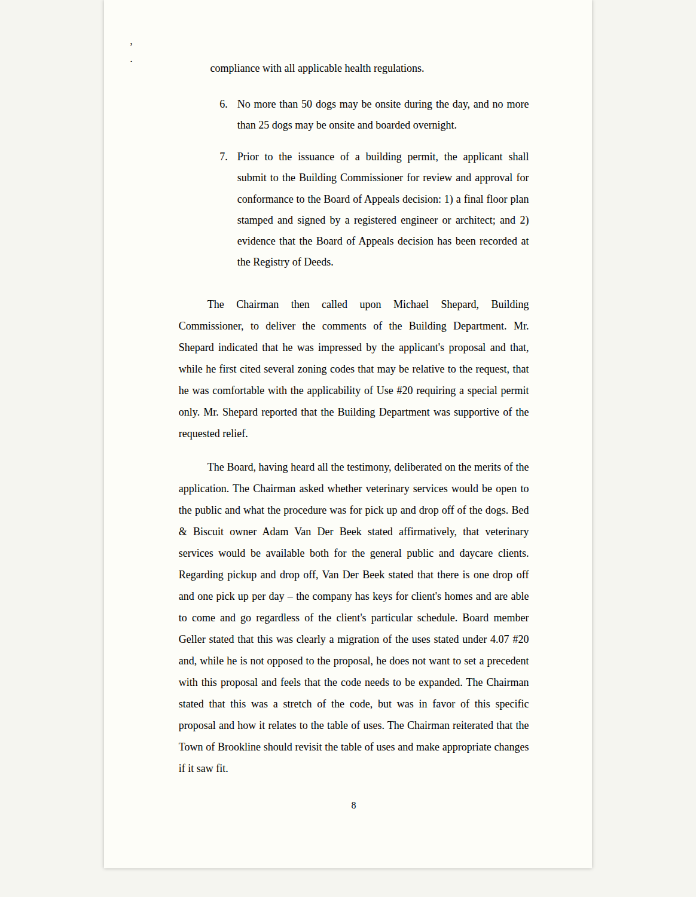,
.
compliance with all applicable health regulations.
No more than 50 dogs may be onsite during the day, and no more than 25 dogs may be onsite and boarded overnight.
Prior to the issuance of a building permit, the applicant shall submit to the Building Commissioner for review and approval for conformance to the Board of Appeals decision: 1) a final floor plan stamped and signed by a registered engineer or architect; and 2) evidence that the Board of Appeals decision has been recorded at the Registry of Deeds.
The Chairman then called upon Michael Shepard, Building Commissioner, to deliver the comments of the Building Department. Mr. Shepard indicated that he was impressed by the applicant's proposal and that, while he first cited several zoning codes that may be relative to the request, that he was comfortable with the applicability of Use #20 requiring a special permit only. Mr. Shepard reported that the Building Department was supportive of the requested relief.
The Board, having heard all the testimony, deliberated on the merits of the application. The Chairman asked whether veterinary services would be open to the public and what the procedure was for pick up and drop off of the dogs. Bed & Biscuit owner Adam Van Der Beek stated affirmatively, that veterinary services would be available both for the general public and daycare clients. Regarding pickup and drop off, Van Der Beek stated that there is one drop off and one pick up per day – the company has keys for client's homes and are able to come and go regardless of the client's particular schedule. Board member Geller stated that this was clearly a migration of the uses stated under 4.07 #20 and, while he is not opposed to the proposal, he does not want to set a precedent with this proposal and feels that the code needs to be expanded. The Chairman stated that this was a stretch of the code, but was in favor of this specific proposal and how it relates to the table of uses. The Chairman reiterated that the Town of Brookline should revisit the table of uses and make appropriate changes if it saw fit.
8